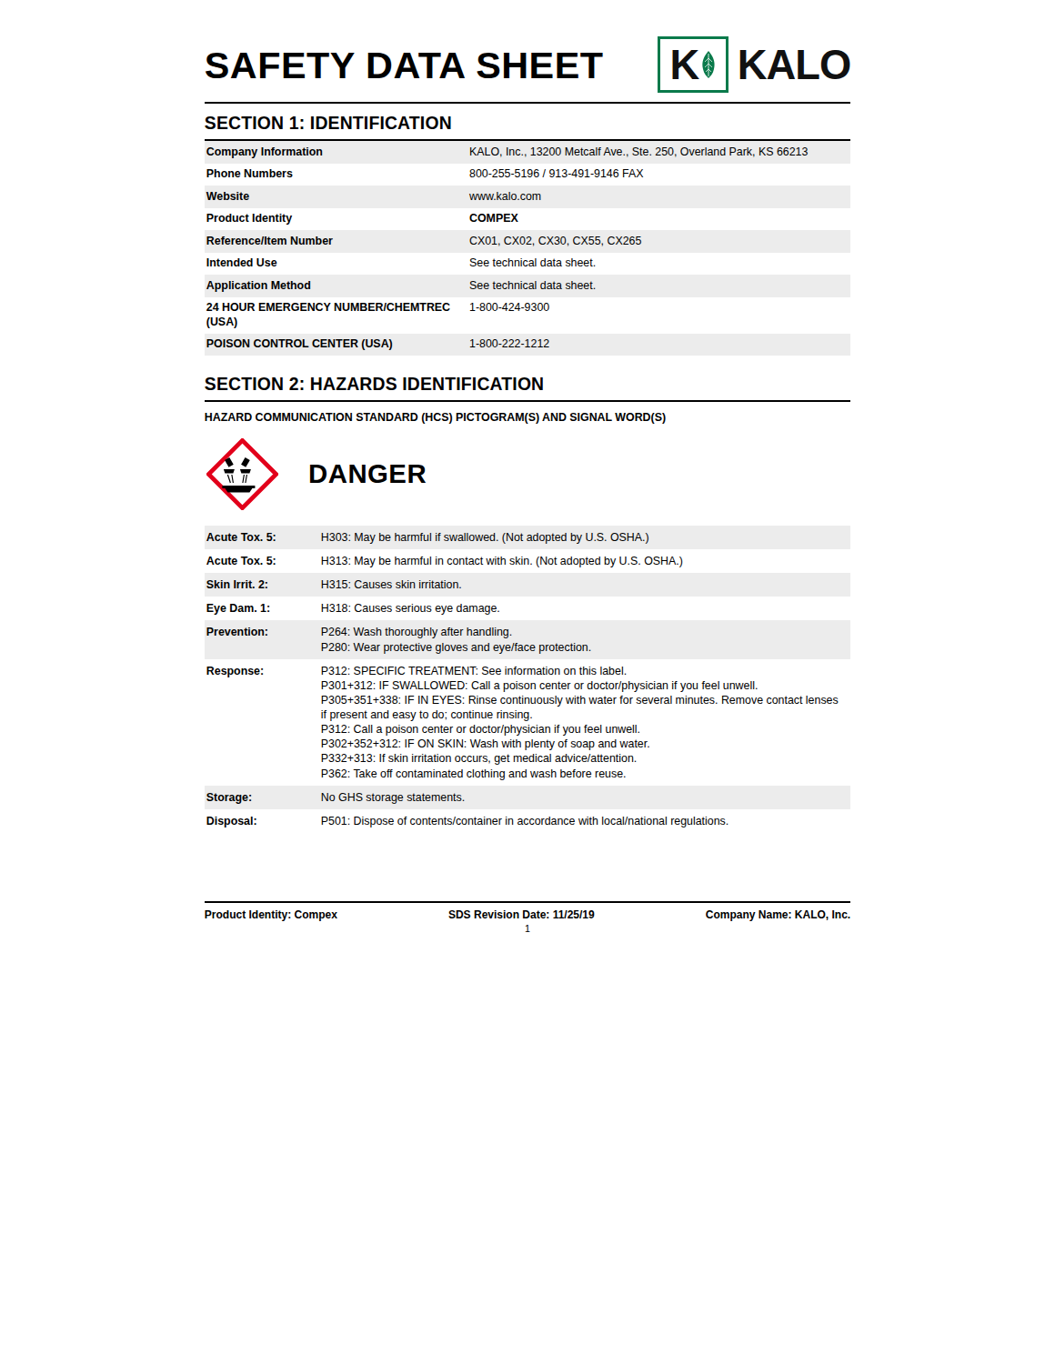SAFETY DATA SHEET
K
KALO
SECTION 1: IDENTIFICATION
| Company Information | KALO, Inc., 13200 Metcalf Ave., Ste. 250, Overland Park, KS 66213 |
| Phone Numbers | 800-255-5196 / 913-491-9146 FAX |
| Website | www.kalo.com |
| Product Identity | COMPEX |
| Reference/Item Number | CX01, CX02, CX30, CX55, CX265 |
| Intended Use | See technical data sheet. |
| Application Method | See technical data sheet. |
| 24 HOUR EMERGENCY NUMBER/CHEMTREC (USA) | 1-800-424-9300 |
| POISON CONTROL CENTER (USA) | 1-800-222-1212 |
SECTION 2: HAZARDS IDENTIFICATION
HAZARD COMMUNICATION STANDARD (HCS) PICTOGRAM(S) AND SIGNAL WORD(S)
DANGER
| Acute Tox. 5: | H303: May be harmful if swallowed. (Not adopted by U.S. OSHA.) |
| Acute Tox. 5: | H313: May be harmful in contact with skin. (Not adopted by U.S. OSHA.) |
| Skin Irrit. 2: | H315: Causes skin irritation. |
| Eye Dam. 1: | H318: Causes serious eye damage. |
| Prevention: | P264: Wash thoroughly after handling. P280: Wear protective gloves and eye/face protection. |
| Response: | P312: SPECIFIC TREATMENT: See information on this label. P301+312: IF SWALLOWED: Call a poison center or doctor/physician if you feel unwell. P305+351+338: IF IN EYES: Rinse continuously with water for several minutes. Remove contact lenses if present and easy to do; continue rinsing. P312: Call a poison center or doctor/physician if you feel unwell. P302+352+312: IF ON SKIN: Wash with plenty of soap and water. P332+313: If skin irritation occurs, get medical advice/attention. P362: Take off contaminated clothing and wash before reuse. |
| Storage: | No GHS storage statements. |
| Disposal: | P501: Dispose of contents/container in accordance with local/national regulations. |
Product Identity: Compex SDS Revision Date: 11/25/19 Company Name: KALO, Inc.
1